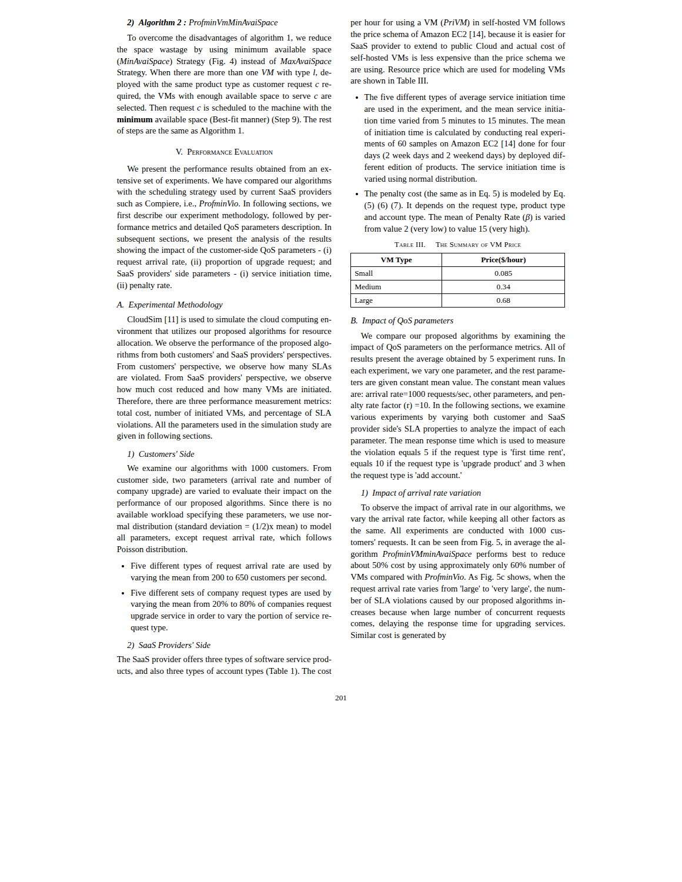2) Algorithm 2 : ProfminVmMinAvaiSpace
To overcome the disadvantages of algorithm 1, we reduce the space wastage by using minimum available space (MinAvaiSpace) Strategy (Fig. 4) instead of MaxAvaiSpace Strategy. When there are more than one VM with type l, deployed with the same product type as customer request c required, the VMs with enough available space to serve c are selected. Then request c is scheduled to the machine with the minimum available space (Best-fit manner) (Step 9). The rest of steps are the same as Algorithm 1.
V. Performance Evaluation
We present the performance results obtained from an extensive set of experiments. We have compared our algorithms with the scheduling strategy used by current SaaS providers such as Compiere, i.e., ProfminVio. In following sections, we first describe our experiment methodology, followed by performance metrics and detailed QoS parameters description. In subsequent sections, we present the analysis of the results showing the impact of the customer-side QoS parameters - (i) request arrival rate, (ii) proportion of upgrade request; and SaaS providers' side parameters - (i) service initiation time, (ii) penalty rate.
A. Experimental Methodology
CloudSim [11] is used to simulate the cloud computing environment that utilizes our proposed algorithms for resource allocation. We observe the performance of the proposed algorithms from both customers' and SaaS providers' perspectives. From customers' perspective, we observe how many SLAs are violated. From SaaS providers' perspective, we observe how much cost reduced and how many VMs are initiated. Therefore, there are three performance measurement metrics: total cost, number of initiated VMs, and percentage of SLA violations. All the parameters used in the simulation study are given in following sections.
1) Customers' Side
We examine our algorithms with 1000 customers. From customer side, two parameters (arrival rate and number of company upgrade) are varied to evaluate their impact on the performance of our proposed algorithms. Since there is no available workload specifying these parameters, we use normal distribution (standard deviation = (1/2)x mean) to model all parameters, except request arrival rate, which follows Poisson distribution.
Five different types of request arrival rate are used by varying the mean from 200 to 650 customers per second.
Five different sets of company request types are used by varying the mean from 20% to 80% of companies request upgrade service in order to vary the portion of service request type.
2) SaaS Providers' Side
The SaaS provider offers three types of software service products, and also three types of account types (Table 1). The cost per hour for using a VM (PriVM) in self-hosted VM follows the price schema of Amazon EC2 [14], because it is easier for SaaS provider to extend to public Cloud and actual cost of self-hosted VMs is less expensive than the price schema we are using. Resource price which are used for modeling VMs are shown in Table III.
The five different types of average service initiation time are used in the experiment, and the mean service initiation time varied from 5 minutes to 15 minutes. The mean of initiation time is calculated by conducting real experiments of 60 samples on Amazon EC2 [14] done for four days (2 week days and 2 weekend days) by deployed different edition of products. The service initiation time is varied using normal distribution.
The penalty cost (the same as in Eq. 5) is modeled by Eq. (5) (6) (7). It depends on the request type, product type and account type. The mean of Penalty Rate (β) is varied from value 2 (very low) to value 15 (very high).
Table III. The Summary of VM Price
| VM Type | Price($/hour) |
| --- | --- |
| Small | 0.085 |
| Medium | 0.34 |
| Large | 0.68 |
B. Impact of QoS parameters
We compare our proposed algorithms by examining the impact of QoS parameters on the performance metrics. All of results present the average obtained by 5 experiment runs. In each experiment, we vary one parameter, and the rest parameters are given constant mean value. The constant mean values are: arrival rate=1000 requests/sec, other parameters, and penalty rate factor (r) =10. In the following sections, we examine various experiments by varying both customer and SaaS provider side's SLA properties to analyze the impact of each parameter. The mean response time which is used to measure the violation equals 5 if the request type is 'first time rent', equals 10 if the request type is 'upgrade product' and 3 when the request type is 'add account.'
1) Impact of arrival rate variation
To observe the impact of arrival rate in our algorithms, we vary the arrival rate factor, while keeping all other factors as the same. All experiments are conducted with 1000 customers' requests. It can be seen from Fig. 5, in average the algorithm ProfminVMminAvaiSpace performs best to reduce about 50% cost by using approximately only 60% number of VMs compared with ProfminVio. As Fig. 5c shows, when the request arrival rate varies from 'large' to 'very large', the number of SLA violations caused by our proposed algorithms increases because when large number of concurrent requests comes, delaying the response time for upgrading services. Similar cost is generated by
201